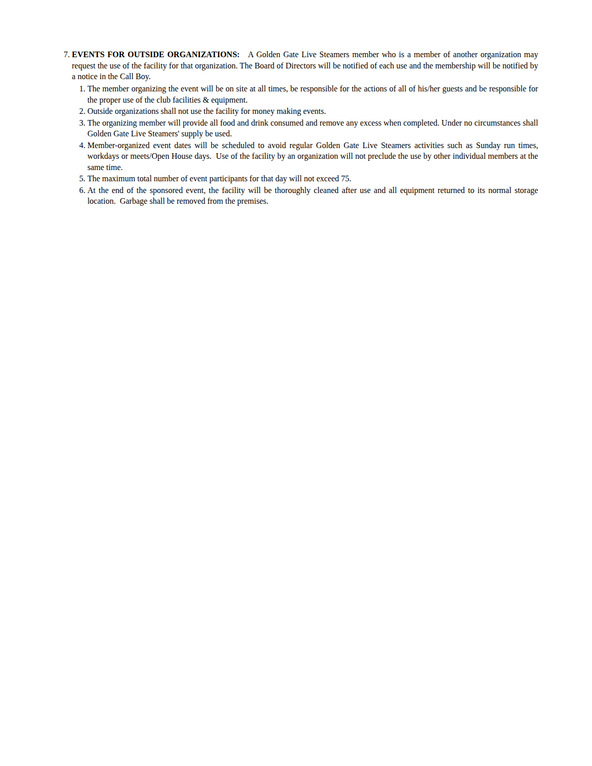EVENTS FOR OUTSIDE ORGANIZATIONS: A Golden Gate Live Steamers member who is a member of another organization may request the use of the facility for that organization. The Board of Directors will be notified of each use and the membership will be notified by a notice in the Call Boy.
The member organizing the event will be on site at all times, be responsible for the actions of all of his/her guests and be responsible for the proper use of the club facilities & equipment.
Outside organizations shall not use the facility for money making events.
The organizing member will provide all food and drink consumed and remove any excess when completed. Under no circumstances shall Golden Gate Live Steamers' supply be used.
Member-organized event dates will be scheduled to avoid regular Golden Gate Live Steamers activities such as Sunday run times, workdays or meets/Open House days. Use of the facility by an organization will not preclude the use by other individual members at the same time.
The maximum total number of event participants for that day will not exceed 75.
At the end of the sponsored event, the facility will be thoroughly cleaned after use and all equipment returned to its normal storage location. Garbage shall be removed from the premises.